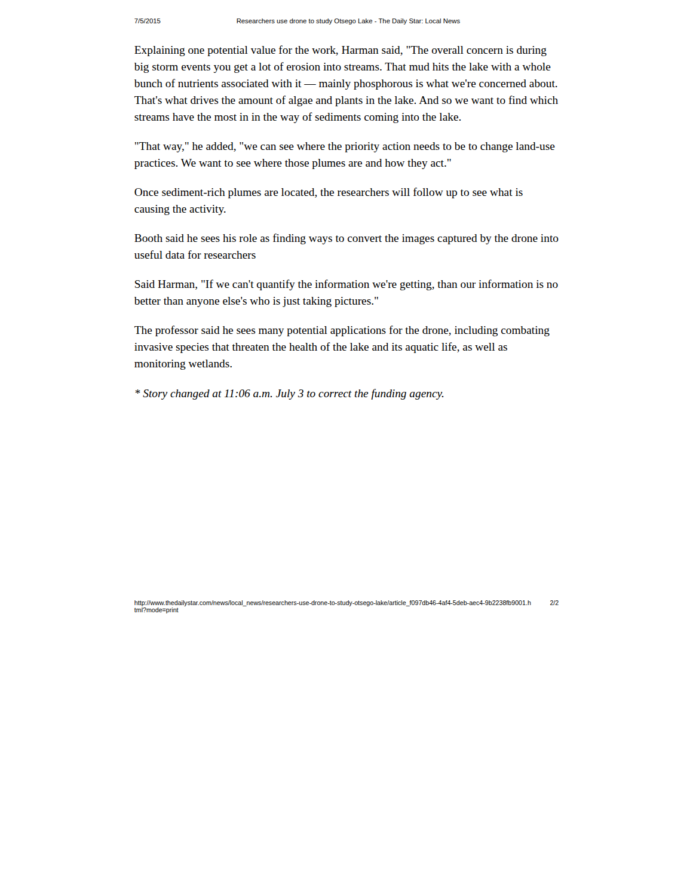7/5/2015
Researchers use drone to study Otsego Lake - The Daily Star: Local News
Explaining one potential value for the work, Harman said, "The overall concern is during big storm events you get a lot of erosion into streams. That mud hits the lake with a whole bunch of nutrients associated with it — mainly phosphorous is what we're concerned about. That's what drives the amount of algae and plants in the lake. And so we want to find which streams have the most in in the way of sediments coming into the lake.
"That way," he added, "we can see where the priority action needs to be to change land-use practices. We want to see where those plumes are and how they act."
Once sediment-rich plumes are located, the researchers will follow up to see what is causing the activity.
Booth said he sees his role as finding ways to convert the images captured by the drone into useful data for researchers
Said Harman, "If we can't quantify the information we're getting, than our information is no better than anyone else's who is just taking pictures."
The professor said he sees many potential applications for the drone, including combating invasive species that threaten the health of the lake and its aquatic life, as well as monitoring wetlands.
* Story changed at 11:06 a.m. July 3 to correct the funding agency.
http://www.thedailystar.com/news/local_news/researchers-use-drone-to-study-otsego-lake/article_f097db46-4af4-5deb-aec4-9b2238fb9001.html?mode=print
2/2